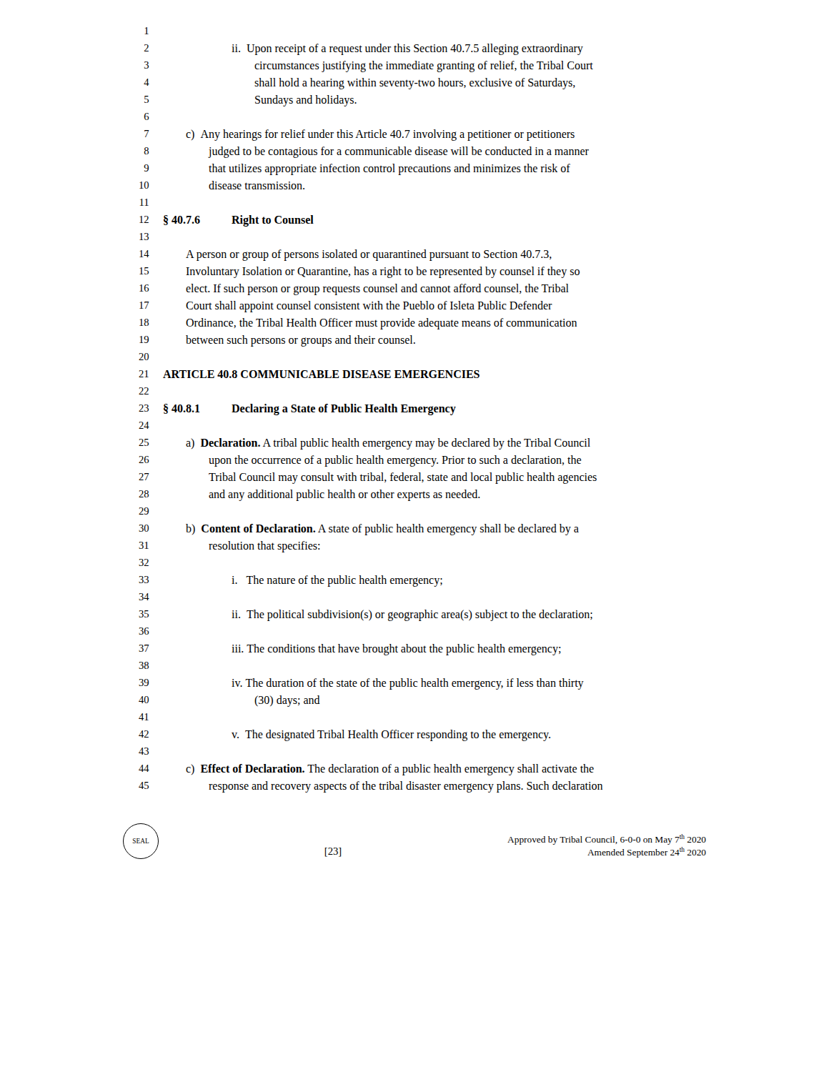ii. Upon receipt of a request under this Section 40.7.5 alleging extraordinary
circumstances justifying the immediate granting of relief, the Tribal Court
shall hold a hearing within seventy-two hours, exclusive of Saturdays,
Sundays and holidays.
c) Any hearings for relief under this Article 40.7 involving a petitioner or petitioners
judged to be contagious for a communicable disease will be conducted in a manner
that utilizes appropriate infection control precautions and minimizes the risk of
disease transmission.
§ 40.7.6 Right to Counsel
A person or group of persons isolated or quarantined pursuant to Section 40.7.3,
Involuntary Isolation or Quarantine, has a right to be represented by counsel if they so
elect. If such person or group requests counsel and cannot afford counsel, the Tribal
Court shall appoint counsel consistent with the Pueblo of Isleta Public Defender
Ordinance, the Tribal Health Officer must provide adequate means of communication
between such persons or groups and their counsel.
ARTICLE 40.8 COMMUNICABLE DISEASE EMERGENCIES
§ 40.8.1 Declaring a State of Public Health Emergency
a) Declaration. A tribal public health emergency may be declared by the Tribal Council
upon the occurrence of a public health emergency. Prior to such a declaration, the
Tribal Council may consult with tribal, federal, state and local public health agencies
and any additional public health or other experts as needed.
b) Content of Declaration. A state of public health emergency shall be declared by a
resolution that specifies:
i. The nature of the public health emergency;
ii. The political subdivision(s) or geographic area(s) subject to the declaration;
iii. The conditions that have brought about the public health emergency;
iv. The duration of the state of the public health emergency, if less than thirty
(30) days; and
v. The designated Tribal Health Officer responding to the emergency.
c) Effect of Declaration. The declaration of a public health emergency shall activate the
response and recovery aspects of the tribal disaster emergency plans. Such declaration
SEAL
[23]
Approved by Tribal Council, 6-0-0 on May 7th 2020
Amended September 24th 2020